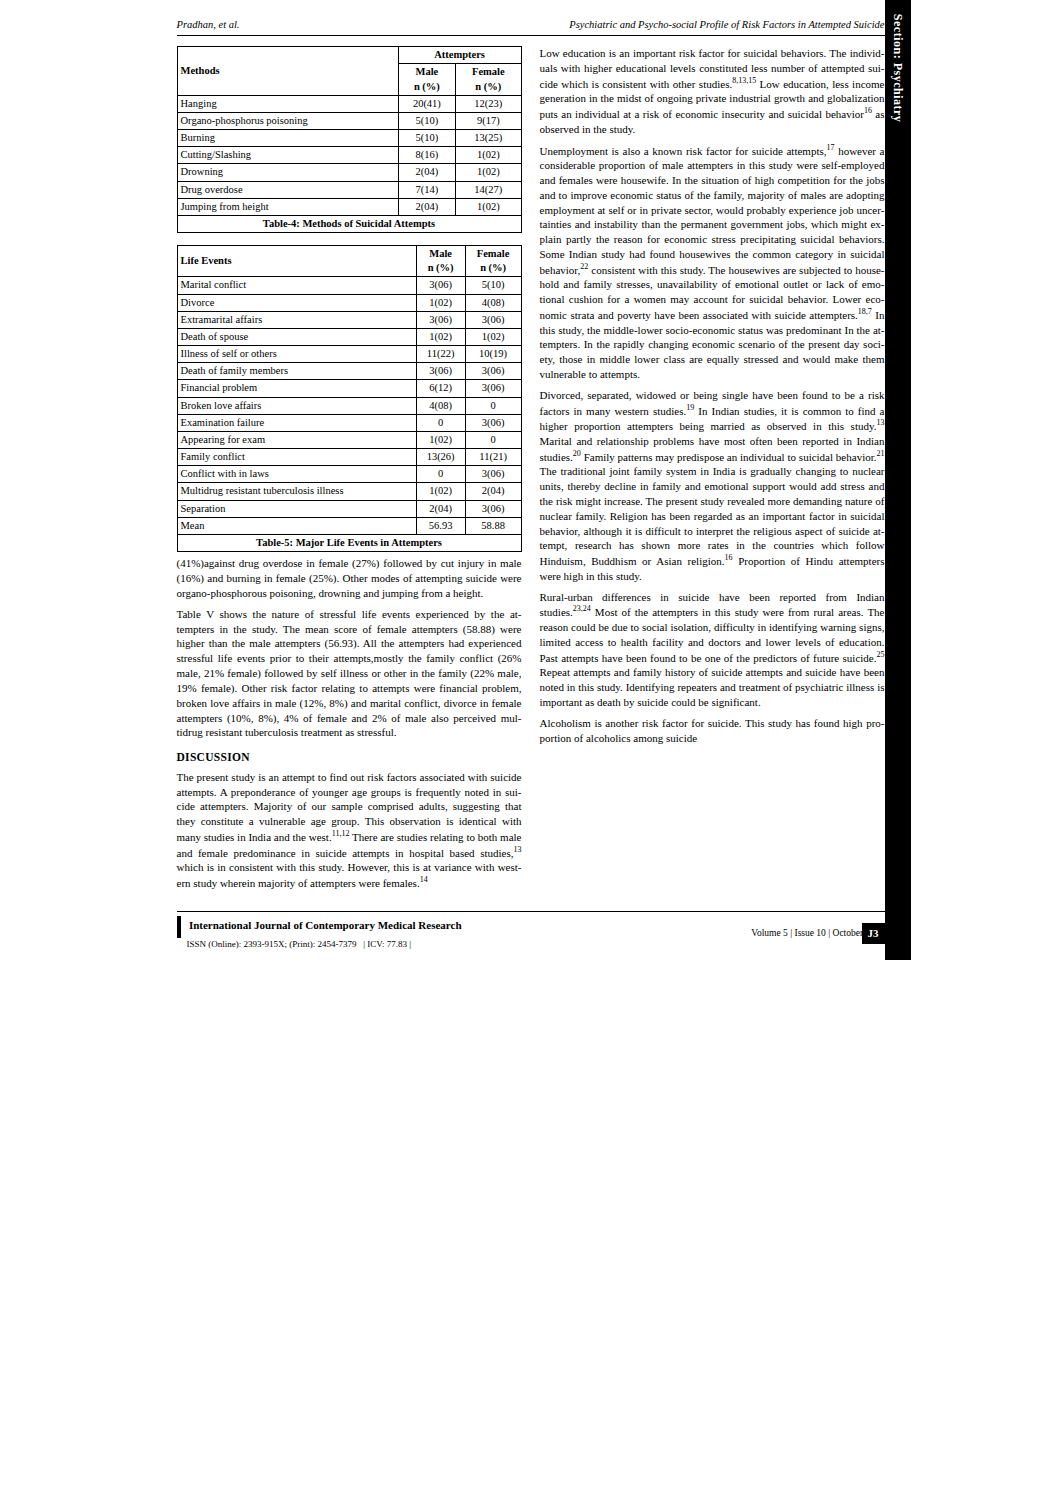Section: Psychiatry
Pradhan, et al.
Psychiatric and Psycho-social Profile of Risk Factors in Attempted Suicide
| Methods | Attempters |
| --- | --- |
| Male n (%) | Female n (%) |
| Hanging | 20(41) | 12(23) |
| Organo-phosphorus poisoning | 5(10) | 9(17) |
| Burning | 5(10) | 13(25) |
| Cutting/Slashing | 8(16) | 1(02) |
| Drowning | 2(04) | 1(02) |
| Drug overdose | 7(14) | 14(27) |
| Jumping from height | 2(04) | 1(02) |
| Table-4: Methods of Suicidal Attempts |
| Life Events | Male n (%) | Female n (%) |
| --- | --- | --- |
| Marital conflict | 3(06) | 5(10) |
| Divorce | 1(02) | 4(08) |
| Extramarital affairs | 3(06) | 3(06) |
| Death of spouse | 1(02) | 1(02) |
| Illness of self or others | 11(22) | 10(19) |
| Death of family members | 3(06) | 3(06) |
| Financial problem | 6(12) | 3(06) |
| Broken love affairs | 4(08) | 0 |
| Examination failure | 0 | 3(06) |
| Appearing for exam | 1(02) | 0 |
| Family conflict | 13(26) | 11(21) |
| Conflict with in laws | 0 | 3(06) |
| Multidrug resistant tuberculosis illness | 1(02) | 2(04) |
| Separation | 2(04) | 3(06) |
| Mean | 56.93 | 58.88 |
| Table-5: Major Life Events in Attempters |
(41%)against drug overdose in female (27%) followed by cut injury in male (16%) and burning in female (25%). Other modes of attempting suicide were organo-phosphorous poisoning, drowning and jumping from a height.
Table V shows the nature of stressful life events experienced by the attempters in the study. The mean score of female attempters (58.88) were higher than the male attempters (56.93). All the attempters had experienced stressful life events prior to their attempts,mostly the family conflict (26% male, 21% female) followed by self illness or other in the family (22% male, 19% female). Other risk factor relating to attempts were financial problem, broken love affairs in male (12%, 8%) and marital conflict, divorce in female attempters (10%, 8%), 4% of female and 2% of male also perceived multidrug resistant tuberculosis treatment as stressful.
DISCUSSION
The present study is an attempt to find out risk factors associated with suicide attempts. A preponderance of younger age groups is frequently noted in suicide attempters. Majority of our sample comprised adults, suggesting that they constitute a vulnerable age group. This observation is identical with many studies in India and the west.11,12 There are studies relating to both male and female predominance in suicide attempts in hospital based studies,13 which is in consistent with this study. However, this is at variance with western study wherein majority of attempters were females.14
Low education is an important risk factor for suicidal behaviors. The individuals with higher educational levels constituted less number of attempted suicide which is consistent with other studies.8,13,15 Low education, less income generation in the midst of ongoing private industrial growth and globalization puts an individual at a risk of economic insecurity and suicidal behavior16 as observed in the study.
Unemployment is also a known risk factor for suicide attempts,17 however a considerable proportion of male attempters in this study were self-employed and females were housewife. In the situation of high competition for the jobs and to improve economic status of the family, majority of males are adopting employment at self or in private sector, would probably experience job uncertainties and instability than the permanent government jobs, which might explain partly the reason for economic stress precipitating suicidal behaviors. Some Indian study had found housewives the common category in suicidal behavior,22 consistent with this study. The housewives are subjected to household and family stresses, unavailability of emotional outlet or lack of emotional cushion for a women may account for suicidal behavior. Lower economic strata and poverty have been associated with suicide attempters.18,7 In this study, the middle-lower socio-economic status was predominant In the attempters. In the rapidly changing economic scenario of the present day society, those in middle lower class are equally stressed and would make them vulnerable to attempts.
Divorced, separated, widowed or being single have been found to be a risk factors in many western studies.19 In Indian studies, it is common to find a higher proportion attempters being married as observed in this study.13 Marital and relationship problems have most often been reported in Indian studies.20 Family patterns may predispose an individual to suicidal behavior.21 The traditional joint family system in India is gradually changing to nuclear units, thereby decline in family and emotional support would add stress and the risk might increase. The present study revealed more demanding nature of nuclear family. Religion has been regarded as an important factor in suicidal behavior, although it is difficult to interpret the religious aspect of suicide attempt, research has shown more rates in the countries which follow Hinduism, Buddhism or Asian religion.16 Proportion of Hindu attempters were high in this study.
Rural-urban differences in suicide have been reported from Indian studies.23,24 Most of the attempters in this study were from rural areas. The reason could be due to social isolation, difficulty in identifying warning signs, limited access to health facility and doctors and lower levels of education. Past attempts have been found to be one of the predictors of future suicide.25 Repeat attempts and family history of suicide attempts and suicide have been noted in this study. Identifying repeaters and treatment of psychiatric illness is important as death by suicide could be significant.
Alcoholism is another risk factor for suicide. This study has found high proportion of alcoholics among suicide
International Journal of Contemporary Medical Research
ISSN (Online): 2393-915X; (Print): 2454-7379 | ICV: 77.83 |
Volume 5 | Issue 10 | October 2018
J3